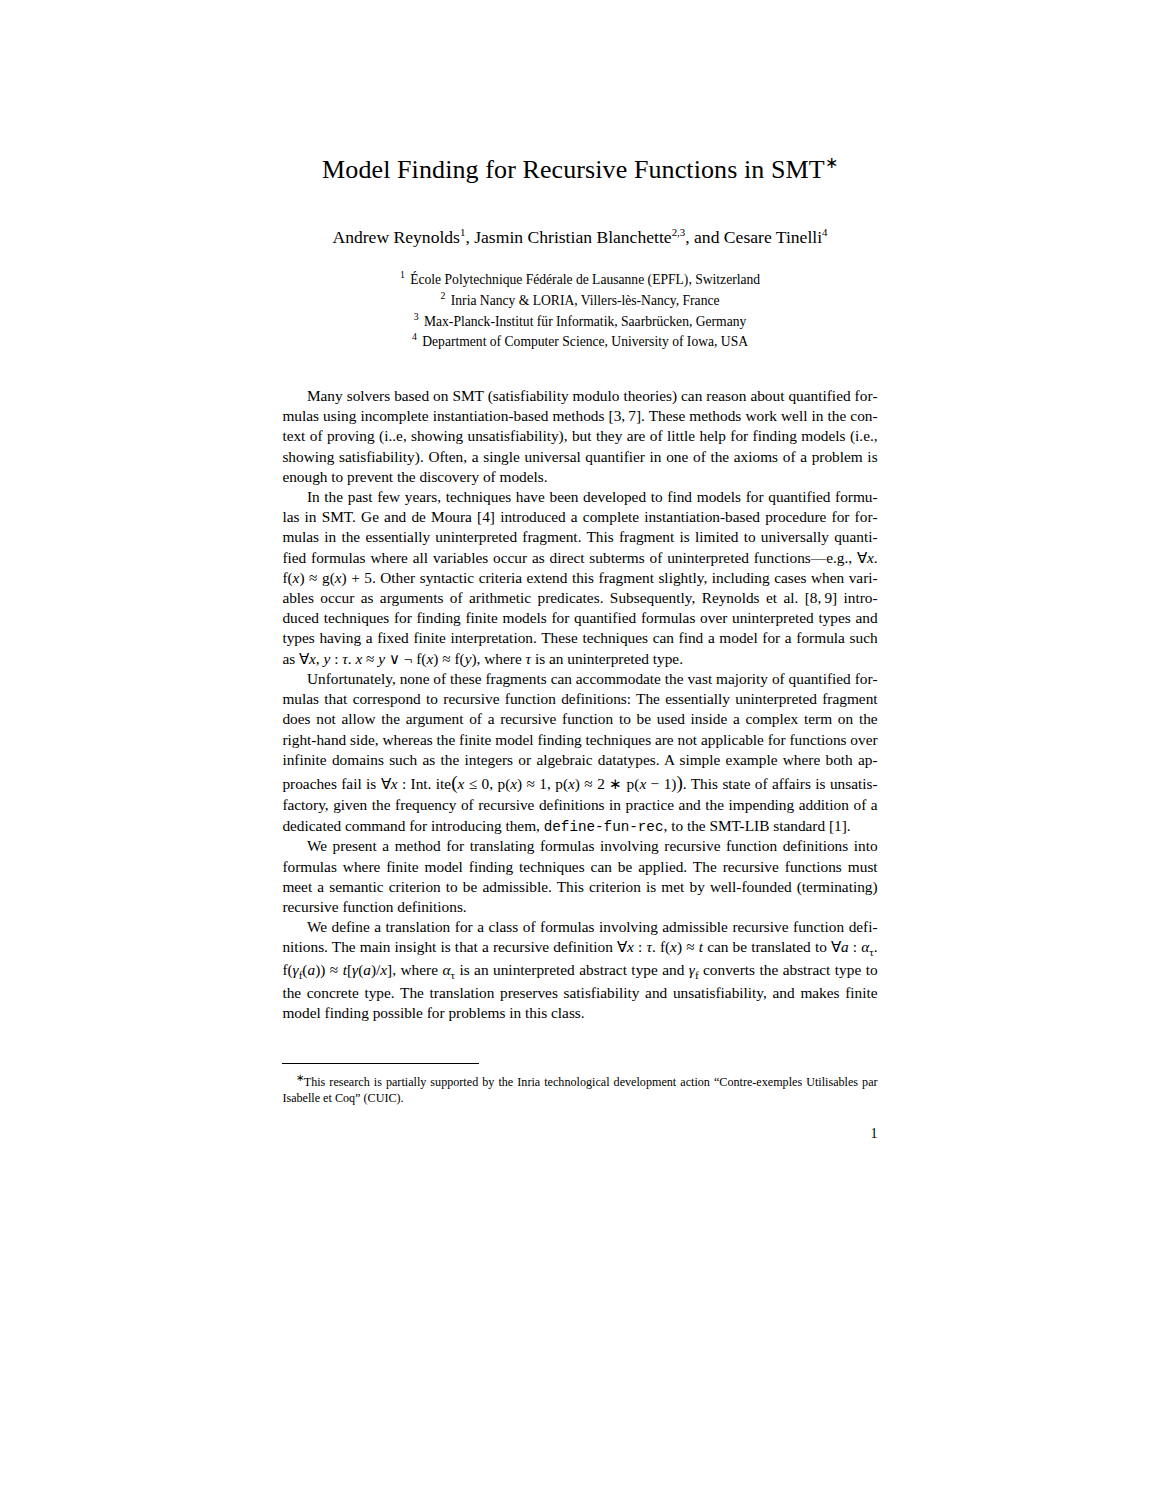Model Finding for Recursive Functions in SMT∗
Andrew Reynolds1, Jasmin Christian Blanchette2,3, and Cesare Tinelli4
1 École Polytechnique Fédérale de Lausanne (EPFL), Switzerland
2 Inria Nancy & LORIA, Villers-lès-Nancy, France
3 Max-Planck-Institut für Informatik, Saarbrücken, Germany
4 Department of Computer Science, University of Iowa, USA
Many solvers based on SMT (satisfiability modulo theories) can reason about quantified formulas using incomplete instantiation-based methods [3, 7]. These methods work well in the context of proving (i..e, showing unsatisfiability), but they are of little help for finding models (i.e., showing satisfiability). Often, a single universal quantifier in one of the axioms of a problem is enough to prevent the discovery of models.
In the past few years, techniques have been developed to find models for quantified formulas in SMT. Ge and de Moura [4] introduced a complete instantiation-based procedure for formulas in the essentially uninterpreted fragment. This fragment is limited to universally quantified formulas where all variables occur as direct subterms of uninterpreted functions—e.g., ∀x. f(x) ≈ g(x) + 5. Other syntactic criteria extend this fragment slightly, including cases when variables occur as arguments of arithmetic predicates. Subsequently, Reynolds et al. [8, 9] introduced techniques for finding finite models for quantified formulas over uninterpreted types and types having a fixed finite interpretation. These techniques can find a model for a formula such as ∀x, y : τ. x ≈ y ∨ ¬ f(x) ≈ f(y), where τ is an uninterpreted type.
Unfortunately, none of these fragments can accommodate the vast majority of quantified formulas that correspond to recursive function definitions: The essentially uninterpreted fragment does not allow the argument of a recursive function to be used inside a complex term on the right-hand side, whereas the finite model finding techniques are not applicable for functions over infinite domains such as the integers or algebraic datatypes. A simple example where both approaches fail is ∀x : Int. ite(x ≤ 0, p(x) ≈ 1, p(x) ≈ 2 ∗ p(x − 1)). This state of affairs is unsatisfactory, given the frequency of recursive definitions in practice and the impending addition of a dedicated command for introducing them, define-fun-rec, to the SMT-LIB standard [1].
We present a method for translating formulas involving recursive function definitions into formulas where finite model finding techniques can be applied. The recursive functions must meet a semantic criterion to be admissible. This criterion is met by well-founded (terminating) recursive function definitions.
We define a translation for a class of formulas involving admissible recursive function definitions. The main insight is that a recursive definition ∀x : τ. f(x) ≈ t can be translated to ∀a : ατ. f(γf(a)) ≈ t[γ(a)/x], where ατ is an uninterpreted abstract type and γf converts the abstract type to the concrete type. The translation preserves satisfiability and unsatisfiability, and makes finite model finding possible for problems in this class.
∗This research is partially supported by the Inria technological development action “Contre-exemples Utilisables par Isabelle et Coq” (CUIC).
1